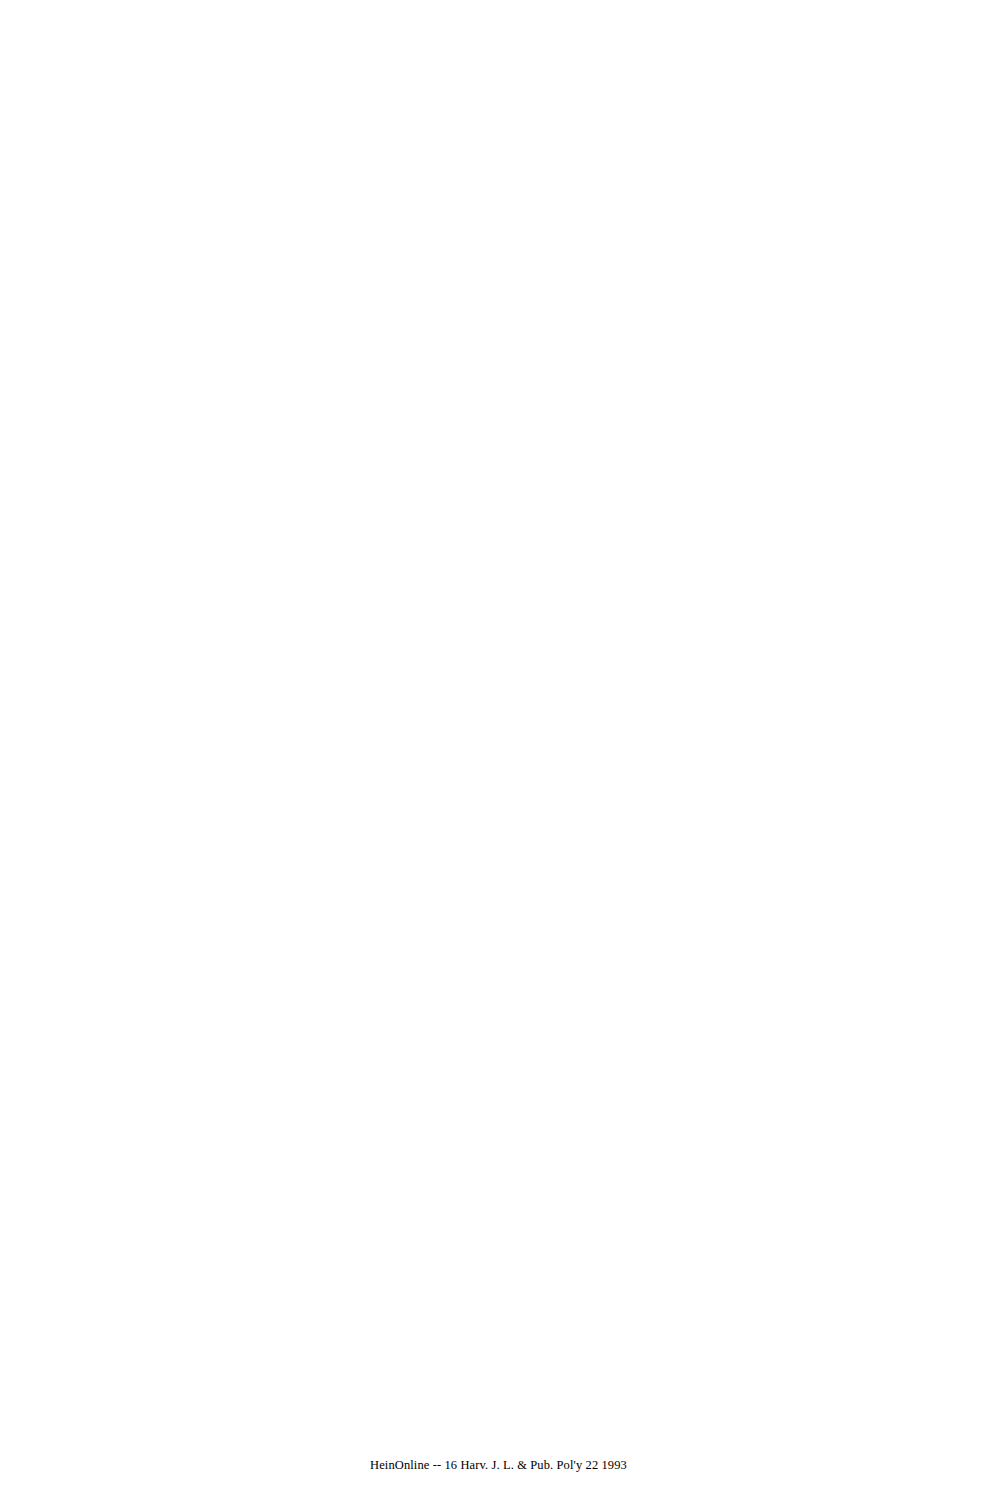HeinOnline -- 16 Harv. J. L. & Pub. Pol'y 22 1993